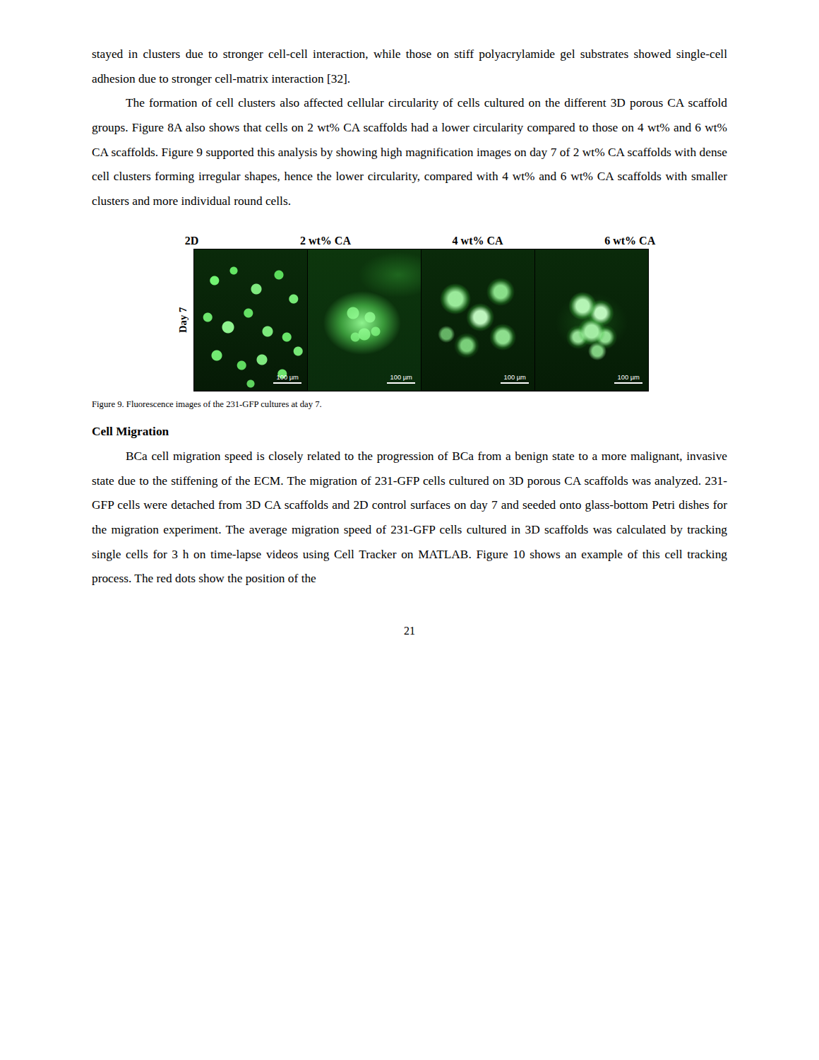stayed in clusters due to stronger cell-cell interaction, while those on stiff polyacrylamide gel substrates showed single-cell adhesion due to stronger cell-matrix interaction [32].
The formation of cell clusters also affected cellular circularity of cells cultured on the different 3D porous CA scaffold groups. Figure 8A also shows that cells on 2 wt% CA scaffolds had a lower circularity compared to those on 4 wt% and 6 wt% CA scaffolds. Figure 9 supported this analysis by showing high magnification images on day 7 of 2 wt% CA scaffolds with dense cell clusters forming irregular shapes, hence the lower circularity, compared with 4 wt% and 6 wt% CA scaffolds with smaller clusters and more individual round cells.
2D 2 wt% CA 4 wt% CA 6 wt% CA
Day 7
100 µm
100 µm
100 µm
100 µm
Figure 9. Fluorescence images of the 231-GFP cultures at day 7.
Cell Migration
BCa cell migration speed is closely related to the progression of BCa from a benign state to a more malignant, invasive state due to the stiffening of the ECM. The migration of 231-GFP cells cultured on 3D porous CA scaffolds was analyzed. 231-GFP cells were detached from 3D CA scaffolds and 2D control surfaces on day 7 and seeded onto glass-bottom Petri dishes for the migration experiment. The average migration speed of 231-GFP cells cultured in 3D scaffolds was calculated by tracking single cells for 3 h on time-lapse videos using Cell Tracker on MATLAB. Figure 10 shows an example of this cell tracking process. The red dots show the position of the
21